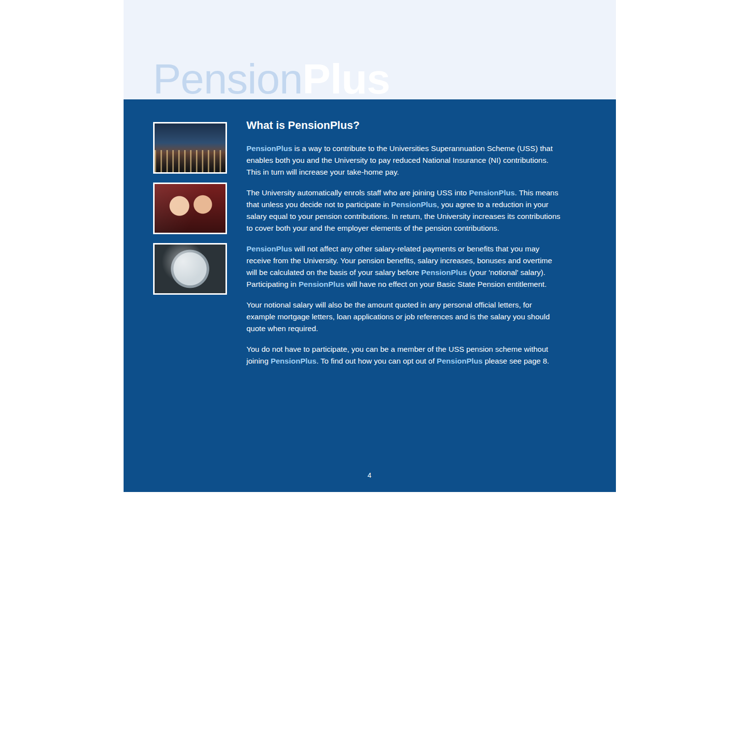PensionPlus
What is PensionPlus?
PensionPlus is a way to contribute to the Universities Superannuation Scheme (USS) that enables both you and the University to pay reduced National Insurance (NI) contributions. This in turn will increase your take-home pay.
The University automatically enrols staff who are joining USS into PensionPlus. This means that unless you decide not to participate in PensionPlus, you agree to a reduction in your salary equal to your pension contributions. In return, the University increases its contributions to cover both your and the employer elements of the pension contributions.
PensionPlus will not affect any other salary-related payments or benefits that you may receive from the University. Your pension benefits, salary increases, bonuses and overtime will be calculated on the basis of your salary before PensionPlus (your 'notional' salary). Participating in PensionPlus will have no effect on your Basic State Pension entitlement.
Your notional salary will also be the amount quoted in any personal official letters, for example mortgage letters, loan applications or job references and is the salary you should quote when required.
You do not have to participate, you can be a member of the USS pension scheme without joining PensionPlus. To find out how you can opt out of PensionPlus please see page 8.
4